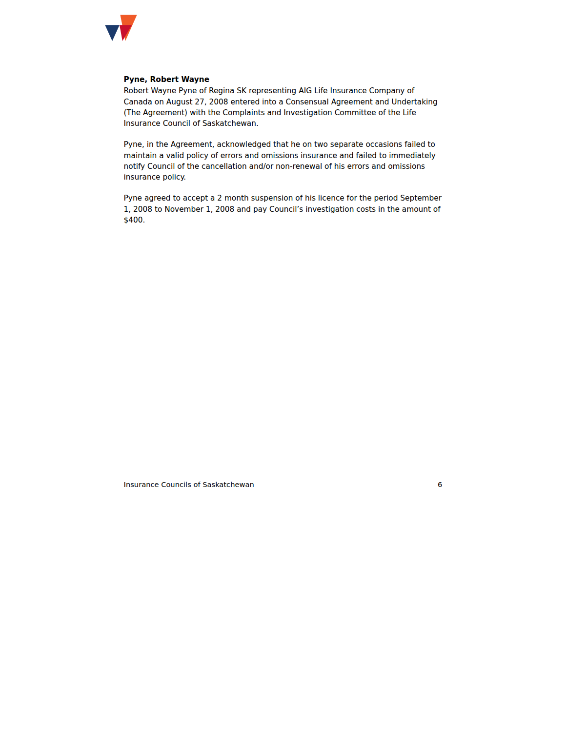Pyne, Robert Wayne
Robert Wayne Pyne of Regina SK representing AIG Life Insurance Company of Canada on August 27, 2008 entered into a Consensual Agreement and Undertaking (The Agreement) with the Complaints and Investigation Committee of the Life Insurance Council of Saskatchewan.
Pyne, in the Agreement, acknowledged that he on two separate occasions failed to maintain a valid policy of errors and omissions insurance and failed to immediately notify Council of the cancellation and/or non-renewal of his errors and omissions insurance policy.
Pyne agreed to accept a 2 month suspension of his licence for the period September 1, 2008 to November 1, 2008 and pay Council’s investigation costs in the amount of $400.
| Insurance Councils of Saskatchewan | 6 |